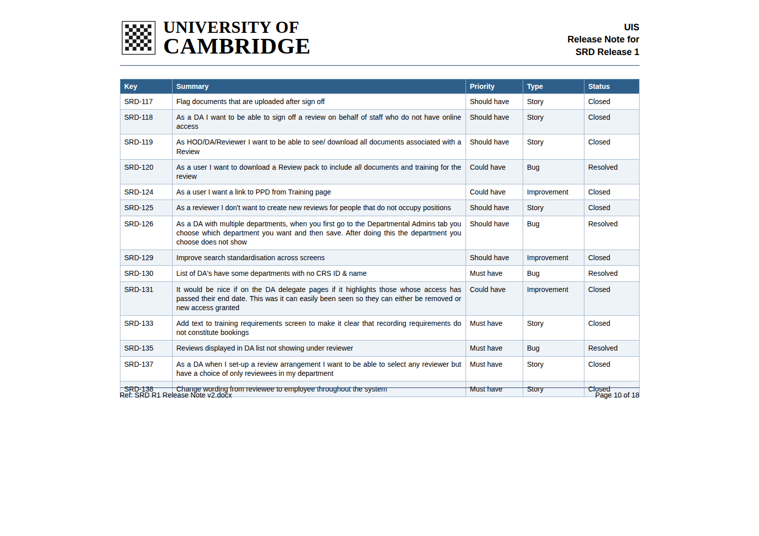UNIVERSITY OF
CAMBRIDGE
UIS
Release Note for
SRD Release 1
| Key | Summary | Priority | Type | Status |
| --- | --- | --- | --- | --- |
| SRD-117 | Flag documents that are uploaded after sign off | Should have | Story | Closed |
| SRD-118 | As a DA I want to be able to sign off a review on behalf of staff who do not have online access | Should have | Story | Closed |
| SRD-119 | As HOD/DA/Reviewer I want to be able to see/ download all documents associated with a Review | Should have | Story | Closed |
| SRD-120 | As a user I want to download a Review pack to include all documents and training for the review | Could have | Bug | Resolved |
| SRD-124 | As a user I want a link to PPD from Training page | Could have | Improvement | Closed |
| SRD-125 | As a reviewer I don't want to create new reviews for people that do not occupy positions | Should have | Story | Closed |
| SRD-126 | As a DA with multiple departments, when you first go to the Departmental Admins tab you choose which department you want and then save. After doing this the department you choose does not show | Should have | Bug | Resolved |
| SRD-129 | Improve search standardisation across screens | Should have | Improvement | Closed |
| SRD-130 | List of DA's have some departments with no CRS ID & name | Must have | Bug | Resolved |
| SRD-131 | It would be nice if on the DA delegate pages if it highlights those whose access has passed their end date. This was it can easily been seen so they can either be removed or new access granted | Could have | Improvement | Closed |
| SRD-133 | Add text to training requirements screen to make it clear that recording requirements do not constitute bookings | Must have | Story | Closed |
| SRD-135 | Reviews displayed in DA list not showing under reviewer | Must have | Bug | Resolved |
| SRD-137 | As a DA when I set-up a review arrangement I want to be able to select any reviewer but have a choice of only reviewees in my department | Must have | Story | Closed |
| SRD-138 | Change wording from reviewee to employee throughout the system | Must have | Story | Closed |
Ref: SRD R1 Release Note v2.docx
Page 10 of 18